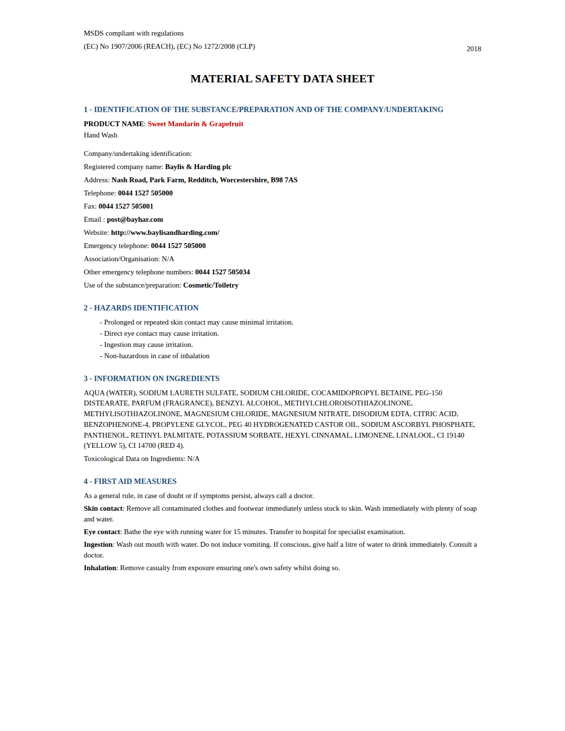MSDS compliant with regulations
(EC) No 1907/2006 (REACH), (EC) No 1272/2008 (CLP)
2018
MATERIAL SAFETY DATA SHEET
1 - IDENTIFICATION OF THE SUBSTANCE/PREPARATION AND OF THE COMPANY/UNDERTAKING
PRODUCT NAME: Sweet Mandarin & Grapefruit
Hand Wash
Company/undertaking identification:
Registered company name: Baylis & Harding plc
Address: Nash Road, Park Farm, Redditch, Worcestershire, B98 7AS
Telephone: 0044 1527 505000
Fax: 0044 1527 505001
Email : post@bayhar.com
Website: http://www.baylisandharding.com/
Emergency telephone: 0044 1527 505000
Association/Organisation: N/A
Other emergency telephone numbers: 0044 1527 505034
Use of the substance/preparation: Cosmetic/Toiletry
2 - HAZARDS IDENTIFICATION
Prolonged or repeated skin contact may cause minimal irritation.
Direct eye contact may cause irritation.
Ingestion may cause irritation.
Non-hazardous in case of inhalation
3 - INFORMATION ON INGREDIENTS
AQUA (WATER), SODIUM LAURETH SULFATE, SODIUM CHLORIDE, COCAMIDOPROPYL BETAINE, PEG-150 DISTEARATE, PARFUM (FRAGRANCE), BENZYL ALCOHOL, METHYLCHLOROISOTHIAZOLINONE, METHYLISOTHIAZOLINONE, MAGNESIUM CHLORIDE, MAGNESIUM NITRATE, DISODIUM EDTA, CITRIC ACID, BENZOPHENONE-4, PROPYLENE GLYCOL, PEG 40 HYDROGENATED CASTOR OIL, SODIUM ASCORBYL PHOSPHATE, PANTHENOL, RETINYL PALMITATE, POTASSIUM SORBATE, HEXYL CINNAMAL, LIMONENE, LINALOOL, CI 19140 (YELLOW 5), CI 14700 (RED 4).
Toxicological Data on Ingredients: N/A
4 - FIRST AID MEASURES
As a general rule, in case of doubt or if symptoms persist, always call a doctor.
Skin contact: Remove all contaminated clothes and footwear immediately unless stuck to skin. Wash immediately with plenty of soap and water.
Eye contact: Bathe the eye with running water for 15 minutes. Transfer to hospital for specialist examination.
Ingestion: Wash out mouth with water. Do not induce vomiting. If conscious, give half a litre of water to drink immediately. Consult a doctor.
Inhalation: Remove casualty from exposure ensuring one's own safety whilst doing so.